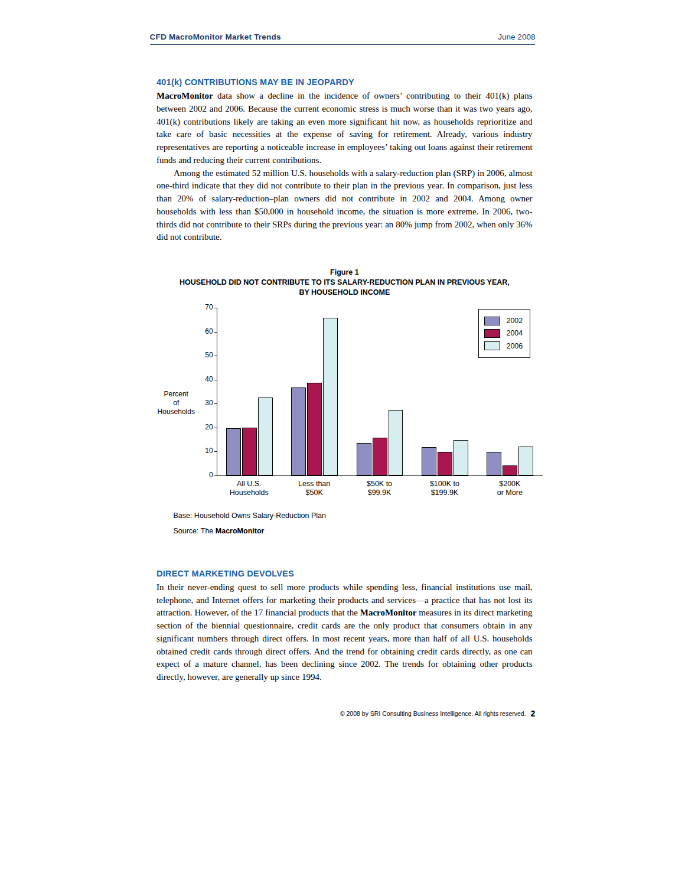CFD MacroMonitor Market Trends
June 2008
401(k) CONTRIBUTIONS MAY BE IN JEOPARDY
MacroMonitor data show a decline in the incidence of owners’ contributing to their 401(k) plans between 2002 and 2006. Because the current economic stress is much worse than it was two years ago, 401(k) contributions likely are taking an even more significant hit now, as households reprioritize and take care of basic necessities at the expense of saving for retirement. Already, various industry representatives are reporting a noticeable increase in employees’ taking out loans against their retirement funds and reducing their current contributions.
Among the estimated 52 million U.S. households with a salary-reduction plan (SRP) in 2006, almost one-third indicate that they did not contribute to their plan in the previous year. In comparison, just less than 20% of salary-reduction–plan owners did not contribute in 2002 and 2004. Among owner households with less than $50,000 in household income, the situation is more extreme. In 2006, two-thirds did not contribute to their SRPs during the previous year: an 80% jump from 2002, when only 36% did not contribute.
Figure 1 HOUSEHOLD DID NOT CONTRIBUTE TO ITS SALARY-REDUCTION PLAN IN PREVIOUS YEAR,
BY HOUSEHOLD INCOME
2002
2004
2006
Percent
of
Households
70 60 50 40 30 20 10 0
All U.S.
Households
Less than
$50K
$50K to
$99.9K
$100K to
$199.9K
$200K
or More
Base: Household Owns Salary-Reduction Plan
Source: The MacroMonitor
DIRECT MARKETING DEVOLVES
In their never-ending quest to sell more products while spending less, financial institutions use mail, telephone, and Internet offers for marketing their products and services—a practice that has not lost its attraction. However, of the 17 financial products that the MacroMonitor measures in its direct marketing section of the biennial questionnaire, credit cards are the only product that consumers obtain in any significant numbers through direct offers. In most recent years, more than half of all U.S. households obtained credit cards through direct offers. And the trend for obtaining credit cards directly, as one can expect of a mature channel, has been declining since 2002. The trends for obtaining other products directly, however, are generally up since 1994.
© 2008 by SRI Consulting Business Intelligence. All rights reserved.2